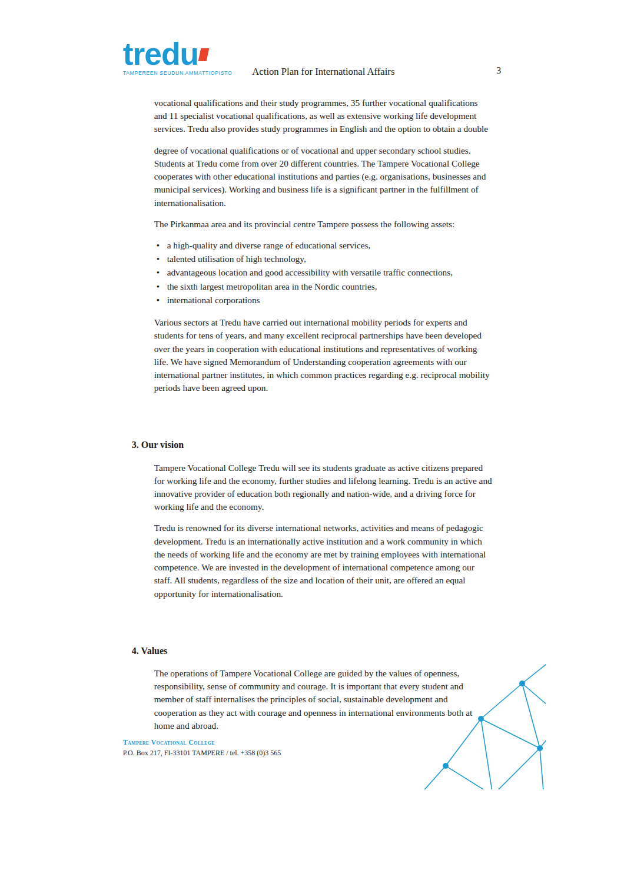tredu
TAMPEREEN SEUDUN AMMATTIOPISTO
Action Plan for International Affairs
3
vocational qualifications and their study programmes, 35 further vocational qualifications and 11 specialist vocational qualifications, as well as extensive working life development services. Tredu also provides study programmes in English and the option to obtain a double
degree of vocational qualifications or of vocational and upper secondary school studies. Students at Tredu come from over 20 different countries. The Tampere Vocational College cooperates with other educational institutions and parties (e.g. organisations, businesses and municipal services). Working and business life is a significant partner in the fulfillment of internationalisation.
The Pirkanmaa area and its provincial centre Tampere possess the following assets:
a high-quality and diverse range of educational services,
talented utilisation of high technology,
advantageous location and good accessibility with versatile traffic connections,
the sixth largest metropolitan area in the Nordic countries,
international corporations
Various sectors at Tredu have carried out international mobility periods for experts and students for tens of years, and many excellent reciprocal partnerships have been developed over the years in cooperation with educational institutions and representatives of working life. We have signed Memorandum of Understanding cooperation agreements with our international partner institutes, in which common practices regarding e.g. reciprocal mobility periods have been agreed upon.
3. Our vision
Tampere Vocational College Tredu will see its students graduate as active citizens prepared for working life and the economy, further studies and lifelong learning. Tredu is an active and innovative provider of education both regionally and nation-wide, and a driving force for working life and the economy.
Tredu is renowned for its diverse international networks, activities and means of pedagogic development. Tredu is an internationally active institution and a work community in which the needs of working life and the economy are met by training employees with international competence. We are invested in the development of international competence among our staff. All students, regardless of the size and location of their unit, are offered an equal opportunity for internationalisation.
4. Values
The operations of Tampere Vocational College are guided by the values of openness, responsibility, sense of community and courage. It is important that every student and member of staff internalises the principles of social, sustainable development and cooperation as they act with courage and openness in international environments both at home and abroad.
Tampere Vocational College
P.O. Box 217, FI-33101 TAMPERE / tel. +358 (0)3 565